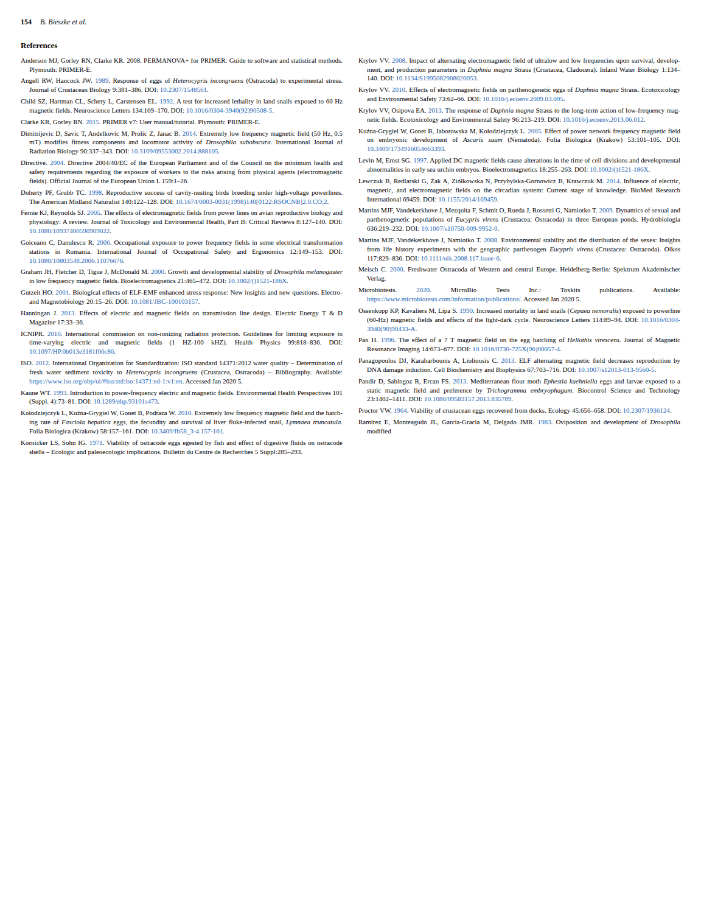154 B. Bieszke et al.
References
Anderson MJ, Gorley RN, Clarke KR. 2008. PERMANOVA+ for PRIMER: Guide to software and statistical methods. Plymouth: PRIMER-E.
Angell RW, Hancock JW. 1989. Response of eggs of Heterocypris incongruens (Ostracoda) to experimental stress. Journal of Crustacean Biology 9:381–386. DOI: 10.2307/1548561.
Child SZ, Hartman CL, Schery L, Carstensen EL. 1992. A test for increased lethality in land snails exposed to 60 Hz magnetic fields. Neuroscience Letters 134:169–170. DOI: 10.1016/0304-3940(92)90508-5.
Clarke KR, Gorley RN. 2015. PRIMER v7: User manual/tutorial. Plymouth: PRIMER-E.
Dimitrijevic D, Savic T, Andelkovic M, Prolic Z, Janac B. 2014. Extremely low frequency magnetic field (50 Hz, 0.5 mT) modifies fitness components and locomotor activity of Drosophila subobscura. International Journal of Radiation Biology 90:337–343. DOI: 10.3109/09553002.2014.888105.
Directive. 2004. Directive 2004/40/EC of the European Parliament and of the Council on the minimum health and safety requirements regarding the exposure of workers to the risks arising from physical agents (electromagnetic fields). Official Journal of the European Union L 159:1–26.
Doherty PF, Grubb TC. 1998. Reproductive success of cavity-nesting birds breeding under high-voltage powerlines. The American Midland Naturalist 140:122–128. DOI: 10.1674/0003-0031(1998)140[0122:RSOCNB]2.0.CO;2.
Fernie KJ, Reynolds SJ. 2005. The effects of electromagnetic fields from power lines on avian reproductive biology and physiology: A review. Journal of Toxicology and Environmental Health, Part B: Critical Reviews 8:127–140. DOI: 10.1080/10937400590909022.
Goiceanu C, Danulescu R. 2006. Occupational exposure to power frequency fields in some electrical transformation stations in Romania. International Journal of Occupational Safety and Ergonomics 12:149–153. DOI: 10.1080/10803548.2006.11076676.
Graham JH, Fletcher D, Tigue J, McDonald M. 2000. Growth and developmental stability of Drosophila melanogaster in low frequency magnetic fields. Bioelectromagnetics 21:465–472. DOI: 10.1002/()1521-186X.
Gutzeit HO. 2001. Biological effects of ELF-EMF enhanced stress response: New insights and new questions. Electro- and Magnetobiology 20:15–26. DOI: 10.1081/JBC-100103157.
Hanningan J. 2013. Effects of electric and magnetic fields on transmission line design. Electric Energy T & D Magazine 17:33–36.
ICNIPR. 2010. International commission on non-ionizing radiation protection. Guidelines for limiting exposure to time-varying electric and magnetic fields (1 HZ-100 kHZ). Health Physics 99:818–836. DOI: 10.1097/HP.0b013e3181f06c86.
ISO. 2012. International Organization for Standardization: ISO standard 14371:2012 water quality – Determination of fresh water sediment toxicity to Heterocypris incongruens (Crustacea, Ostracoda) – Bibliography. Available: https://www.iso.org/obp/ui/#iso:std:iso:14371:ed-1:v1:en. Accessed Jan 2020 5.
Kaune WT. 1993. Introduction to power-frequency electric and magnetic fields. Environmental Health Perspectives 101 (Suppl. 4):73–81. DOI: 10.1289/ehp.93101s473.
Kołodziejczyk L, Kuźna-Grygiel W, Gonet B, Podraza W. 2010. Extremely low frequency magnetic field and the hatching rate of Fasciola hepatica eggs, the fecundity and survival of liver fluke-infected snail, Lymnaea truncatula. Folia Biologica (Krakow) 58:157–161. DOI: 10.3409/fb58_3-4.157-161.
Kornicker LS, Sohn IG. 1971. Viability of ostracode eggs egested by fish and effect of digestive fluids on ostracode shells – Ecologic and paleoecologic implications. Bulletin du Centre de Recherches 5 Suppl:285–293.
Krylov VV. 2008. Impact of alternating electromagnetic field of ultralow and low frequencies upon survival, development, and production parameters in Daphnia magna Straus (Crustacea, Cladocera). Inland Water Biology 1:134–140. DOI: 10.1134/S1995082908020053.
Krylov VV. 2010. Effects of electromagnetic fields on parthenogenetic eggs of Daphnia magna Straus. Ecotoxicology and Environmental Safety 73:62–66. DOI: 10.1016/j.ecoenv.2009.03.005.
Krylov VV, Osipova EA. 2013. The response of Daphnia magna Straus to the long-term action of low-frequency magnetic fields. Ecotoxicology and Environmental Safety 96:213–219. DOI: 10.1016/j.ecoenv.2013.06.012.
Kuźna-Grygiel W, Gonet B, Jaborowska M, Kołodziejczyk L. 2005. Effect of power network frequency magnetic field on embryonic development of Ascaris suum (Nematoda). Folia Biologica (Krakow) 53:101–105. DOI: 10.3409/1734916054663393.
Levin M, Ernst SG. 1997. Applied DC magnetic fields cause alterations in the time of cell divisions and developmental abnormalities in early sea urchin embryos. Bioelectromagnetics 18:255–263. DOI: 10.1002/()1521-186X.
Lewczuk B, Redlarski G, Żak A, Ziółkowska N, Przybylska-Gornowicz B, Krawczuk M. 2014. Influence of electric, magnetic, and electromagnetic fields on the circadian system: Current stage of knowledge. BioMed Research International 69459. DOI: 10.1155/2014/169459.
Martins MJF, Vandekerkhove J, Mezquita F, Schmit O, Rueda J, Rossetti G, Namiotko T. 2009. Dynamics of sexual and parthenogenetic populations of Eucypris virens (Crustacea: Ostracoda) in three European ponds. Hydrobiologia 636:219–232. DOI: 10.1007/s10750-009-9952-0.
Martins MJF, Vandekerkhove J, Namiotko T. 2008. Environmental stability and the distribution of the sexes: Insights from life history experiments with the geographic parthenogen Eucypris virens (Crustacea: Ostracoda). Oikos 117:829–836. DOI: 10.1111/oik.2008.117.issue-6.
Meisch C. 2000. Freshwater Ostracoda of Western and central Europe. Heidelberg-Berlin: Spektrum Akademischer Verlag.
Microbiotests. 2020. MicroBio Tests Inc.: Toxkits publications. Available: https://www.microbiotests.com/information/publications/. Accessed Jan 2020 5.
Ossenkopp KP, Kavaliers M, Lipa S. 1990. Increased mortality in land snails (Cepaea nemoralis) exposed to powerline (60-Hz) magnetic fields and effects of the light-dark cycle. Neuroscience Letters 114:89–94. DOI: 10.1016/0304-3940(90)90433-A.
Pan H. 1996. The effect of a 7 T magnetic field on the egg hatching of Heliothis virescens. Journal of Magnetic Resonance Imaging 14:673–677. DOI: 10.1016/0730-725X(96)00057-4.
Panagopoulos DJ, Karabarbounis A, Lioliousis C. 2013. ELF alternating magnetic field decreases reproduction by DNA damage induction. Cell Biochemistry and Biophysics 67:703–716. DOI: 10.1007/s12013-013-9560-5.
Pandir D, Sahingoz R, Ercan FS. 2013. Mediterranean flour moth Ephestia kuehniella eggs and larvae exposed to a static magnetic field and preference by Trichogramma embryophagum. Biocontrol Science and Technology 23:1402–1411. DOI: 10.1080/09583157.2013.835789.
Proctor VW. 1964. Viability of crustacean eggs recovered from ducks. Ecology 45:656–658. DOI: 10.2307/1936124.
Ramírez E, Monteagudo JL, García-Gracia M, Delgado JMR. 1983. Oviposition and development of Drosophila modified